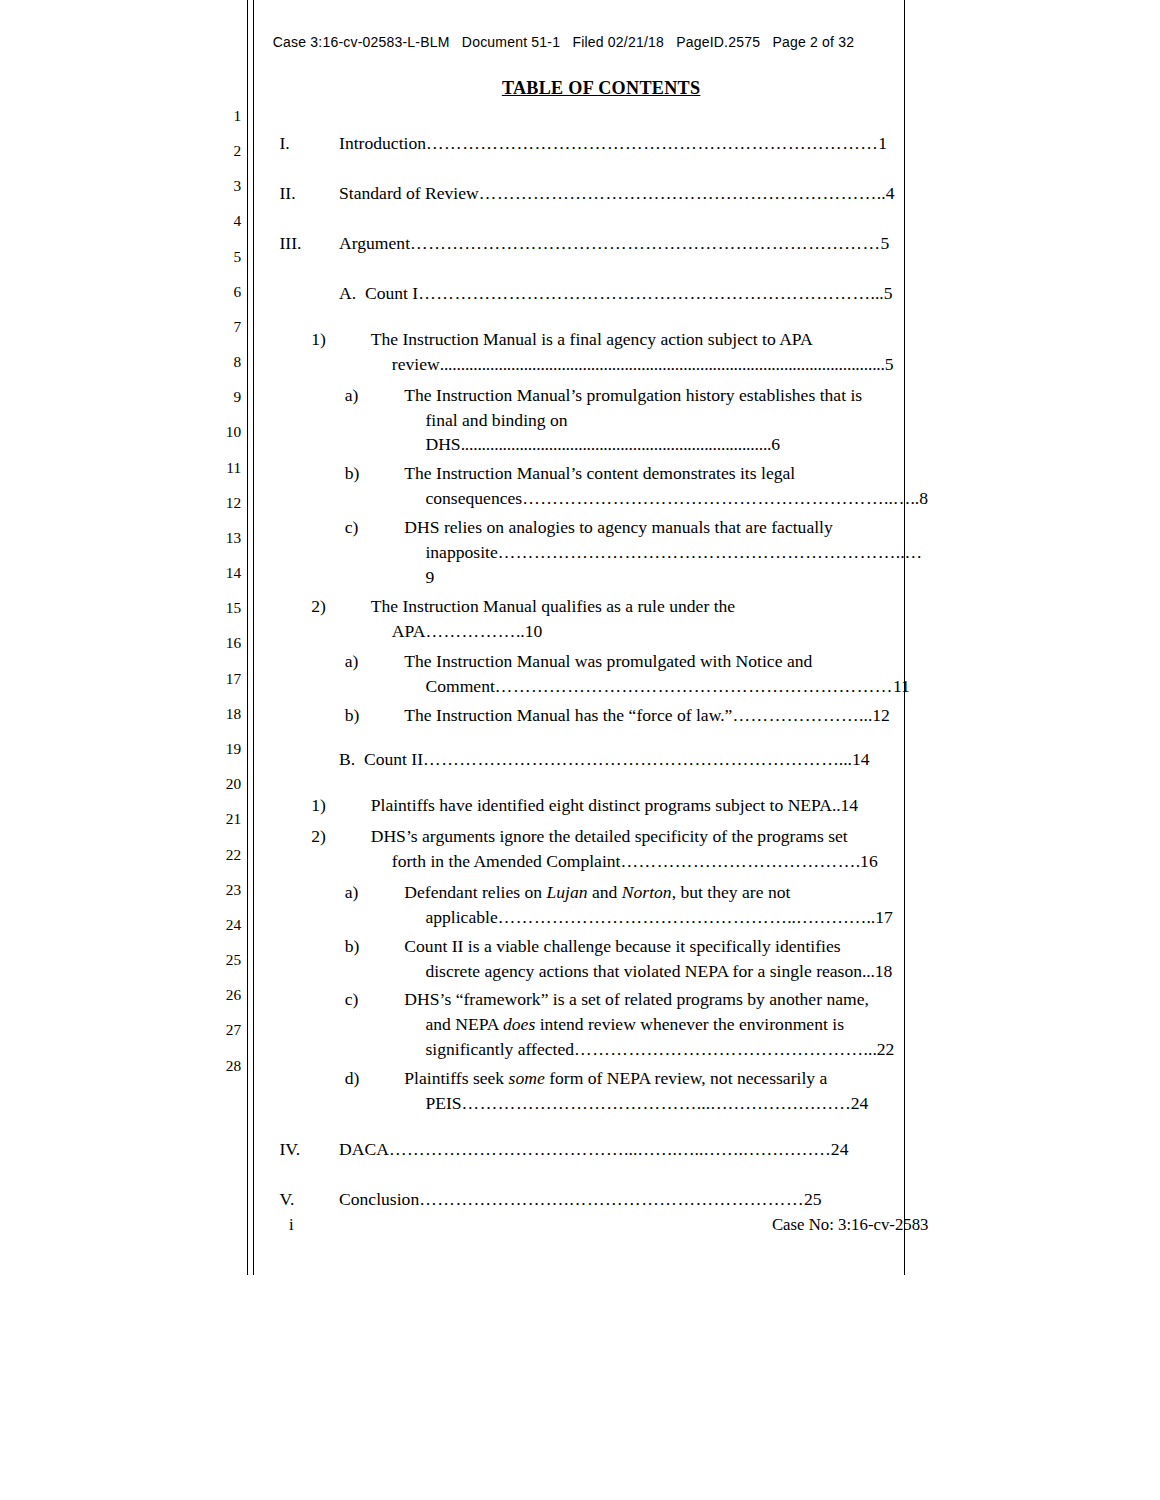Case 3:16-cv-02583-L-BLM Document 51-1 Filed 02/21/18 PageID.2575 Page 2 of 32
1
2
3
4
5
6
7
8
9
10
11
12
13
14
15
16
17
18
19
20
21
22
23
24
25
26
27
28
TABLE OF CONTENTS
I.
Introduction…………………………………………………………………1
II.
Standard of Review…………………………………………………………..4
III.
Argument……………………………………………………………………5
A. Count I…………………………………………………………………...5
1)
The Instruction Manual is a final agency action subject to APA review.......................................................................................................... 5
a)
The Instruction Manual’s promulgation history establishes that is final and binding on DHS.......................................................................... 6
b)
The Instruction Manual’s content demonstrates its legal consequences……………………………………………………..…..8
c)
DHS relies on analogies to agency manuals that are factually inapposite…………………………………………………………..…9
2)
The Instruction Manual qualifies as a rule under the APA……………..10
a)
The Instruction Manual was promulgated with Notice and Comment…………………………………………………………11
b)
The Instruction Manual has the “force of law.”…………………...12
B. Count II……………………………………………………………...14
1)
Plaintiffs have identified eight distinct programs subject to NEPA.. 14
2)
DHS’s arguments ignore the detailed specificity of the programs set forth in the Amended Complaint………………………………….16
a)
Defendant relies on Lujan and Norton, but they are not applicable…………………………………………..…………..17
b)
Count II is a viable challenge because it specifically identifies discrete agency actions that violated NEPA for a single reason... 18
c)
DHS’s “framework” is a set of related programs by another name, and NEPA does intend review whenever the environment is significantly affected…………………………………………...22
d)
Plaintiffs seek some form of NEPA review, not necessarily a PEIS…………………………………...……………………24
IV.
DACA…………………………………...…….…..…….……………24
V.
Conclusion…………………….…………………………………25
i
Case No: 3:16-cv-2583